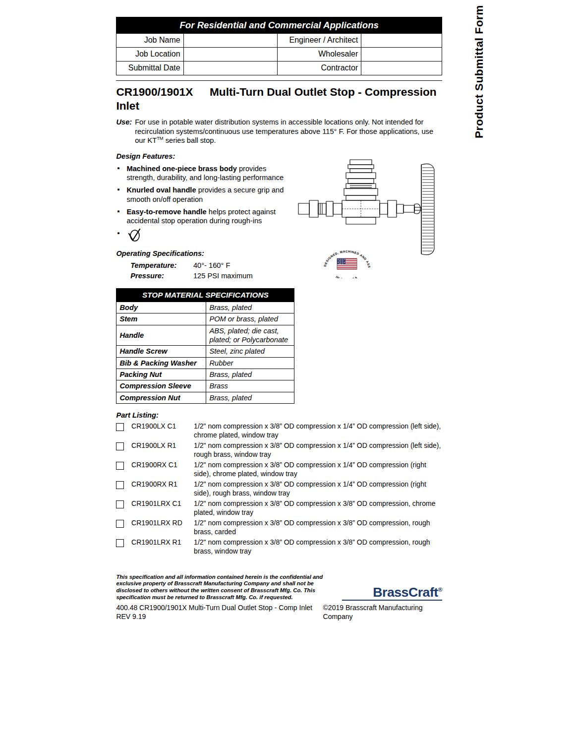Product Submittal Form
For Residential and Commercial Applications
| Job Name | | Engineer / Architect | |
| Job Location | | Wholesaler | |
| Submittal Date | | Contractor | |
CR1900/1901XMulti-Turn Dual Outlet Stop - Compression Inlet
Use:
For use in potable water distribution systems in accessible locations only. Not intended for recirculation systems/continuous use temperatures above 115° F. For those applications, use our KTTM series ball stop.
Design Features:
Machined one-piece brass body provides strength, durability, and long-lasting performance
Knurled oval handle provides a secure grip and smooth on/off operation
Easy-to-remove handle helps protect against accidental stop operation during rough-ins
Operating Specifications:
| Temperature: | 40°- 160° F |
| Pressure: | 125 PSI maximum |
DESIGNED, MACHINED AND ASSEMBLED IN THE USA ★ ★ ★ ★ ★ ★ ★ ★ ★ ★ ★ ★ ★ ★
| STOP MATERIAL SPECIFICATIONS |
| --- |
| Body | Brass, plated |
| Stem | POM or brass, plated |
| Handle | ABS, plated; die cast, plated; or Polycarbonate |
| Handle Screw | Steel, zinc plated |
| Bib & Packing Washer | Rubber |
| Packing Nut | Brass, plated |
| Compression Sleeve | Brass |
| Compression Nut | Brass, plated |
Part Listing:
| | CR1900LX C1 | 1/2" nom compression x 3/8” OD compression x 1/4” OD compression (left side), chrome plated, window tray |
| | CR1900LX R1 | 1/2" nom compression x 3/8” OD compression x 1/4” OD compression (left side), rough brass, window tray |
| | CR1900RX C1 | 1/2" nom compression x 3/8” OD compression x 1/4” OD compression (right side), chrome plated, window tray |
| | CR1900RX R1 | 1/2" nom compression x 3/8” OD compression x 1/4” OD compression (right side), rough brass, window tray |
| | CR1901LRX C1 | 1/2" nom compression x 3/8” OD compression x 3/8” OD compression, chrome plated, window tray |
| | CR1901LRX RD | 1/2" nom compression x 3/8” OD compression x 3/8” OD compression, rough brass, carded |
| | CR1901LRX R1 | 1/2" nom compression x 3/8” OD compression x 3/8” OD compression, rough brass, window tray |
This specification and all information contained herein is the confidential and exclusive property of Brasscraft Manufacturing Company and shall not be disclosed to others without the written consent of Brasscraft Mfg. Co. This specification must be returned to Brasscraft Mfg. Co. if requested.
BrassCraft®
400.48 CR1900/1901X Multi-Turn Dual Outlet Stop - Comp Inlet REV 9.19
©2019 Brasscraft Manufacturing Company